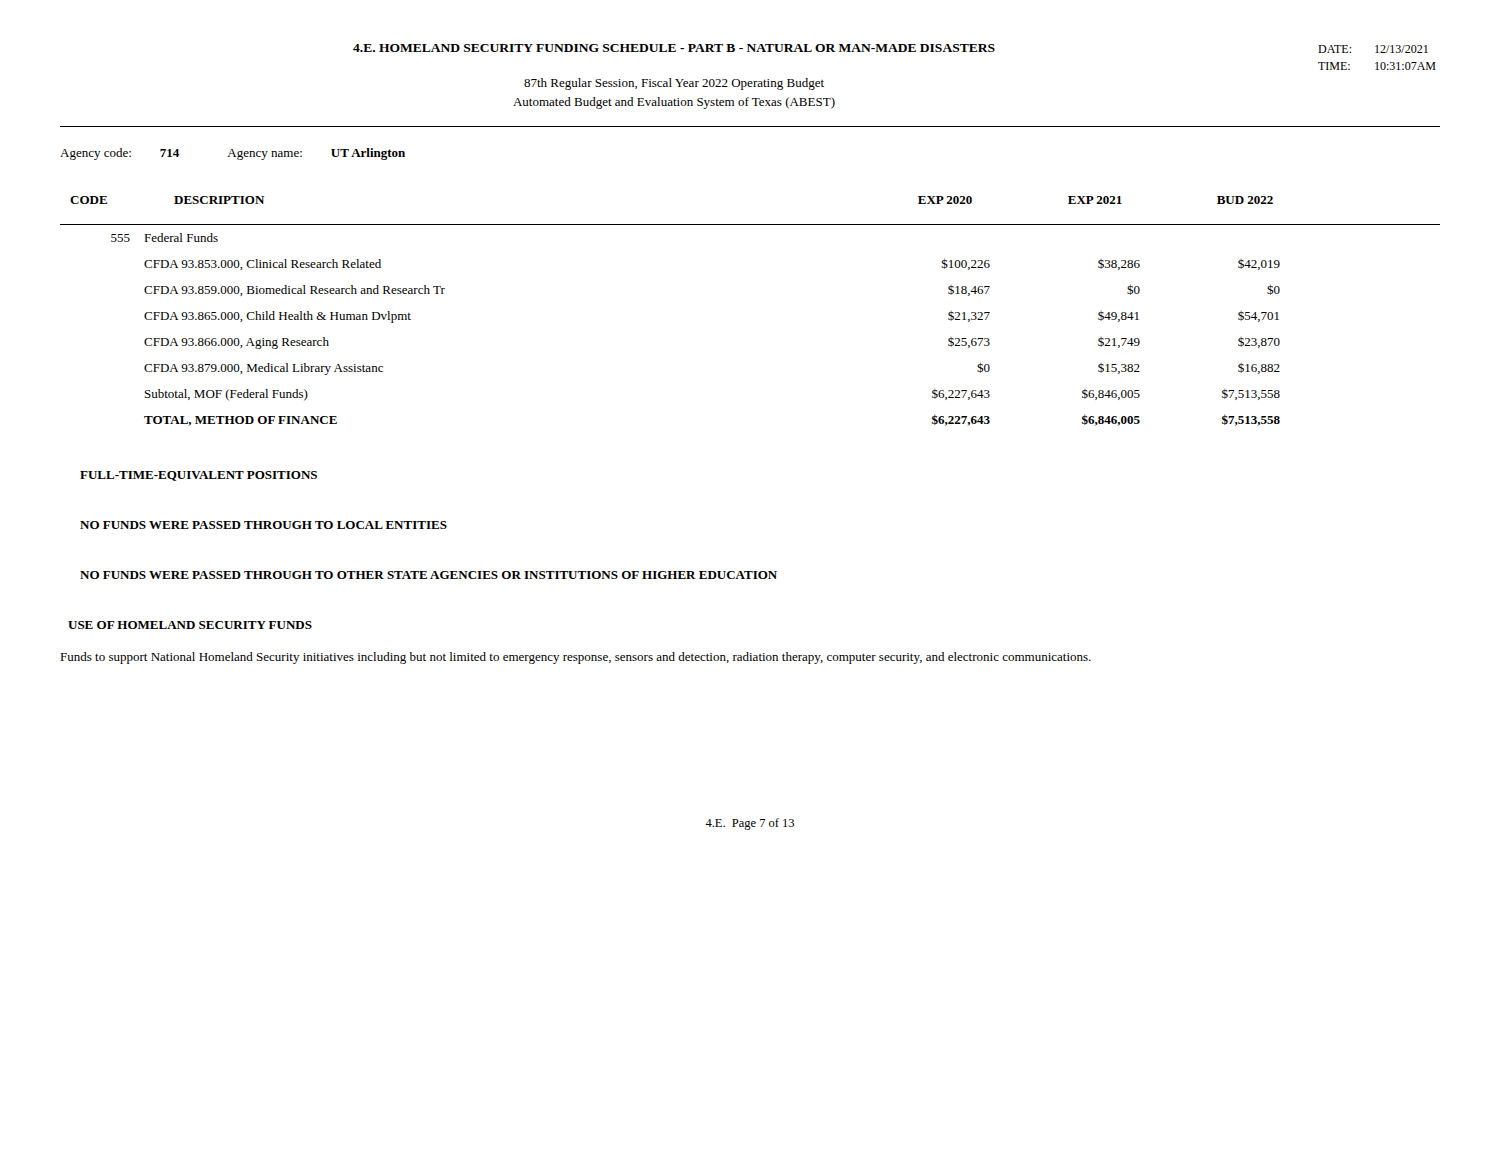4.E. HOMELAND SECURITY FUNDING SCHEDULE - PART B - NATURAL OR MAN-MADE DISASTERS
87th Regular Session, Fiscal Year 2022 Operating Budget
Automated Budget and Evaluation System of Texas (ABEST)
| DATE: | 12/13/2021 |
| TIME: | 10:31:07AM |
Agency code: 714 Agency name: UT Arlington
| CODE | DESCRIPTION | EXP 2020 | EXP 2021 | BUD 2022 | |
| --- | --- | --- | --- | --- | --- |
| 555 | Federal Funds | | | | |
| | CFDA 93.853.000, Clinical Research Related | $100,226 | $38,286 | $42,019 | |
| | CFDA 93.859.000, Biomedical Research and Research Tr | $18,467 | $0 | $0 | |
| | CFDA 93.865.000, Child Health & Human Dvlpmt | $21,327 | $49,841 | $54,701 | |
| | CFDA 93.866.000, Aging Research | $25,673 | $21,749 | $23,870 | |
| | CFDA 93.879.000, Medical Library Assistanc | $0 | $15,382 | $16,882 | |
| | Subtotal, MOF (Federal Funds) | $6,227,643 | $6,846,005 | $7,513,558 | |
| | TOTAL, METHOD OF FINANCE | $6,227,643 | $6,846,005 | $7,513,558 | |
FULL-TIME-EQUIVALENT POSITIONS
NO FUNDS WERE PASSED THROUGH TO LOCAL ENTITIES
NO FUNDS WERE PASSED THROUGH TO OTHER STATE AGENCIES OR INSTITUTIONS OF HIGHER EDUCATION
USE OF HOMELAND SECURITY FUNDS
Funds to support National Homeland Security initiatives including but not limited to emergency response, sensors and detection, radiation therapy, computer security, and electronic communications.
4.E. Page 7 of 13